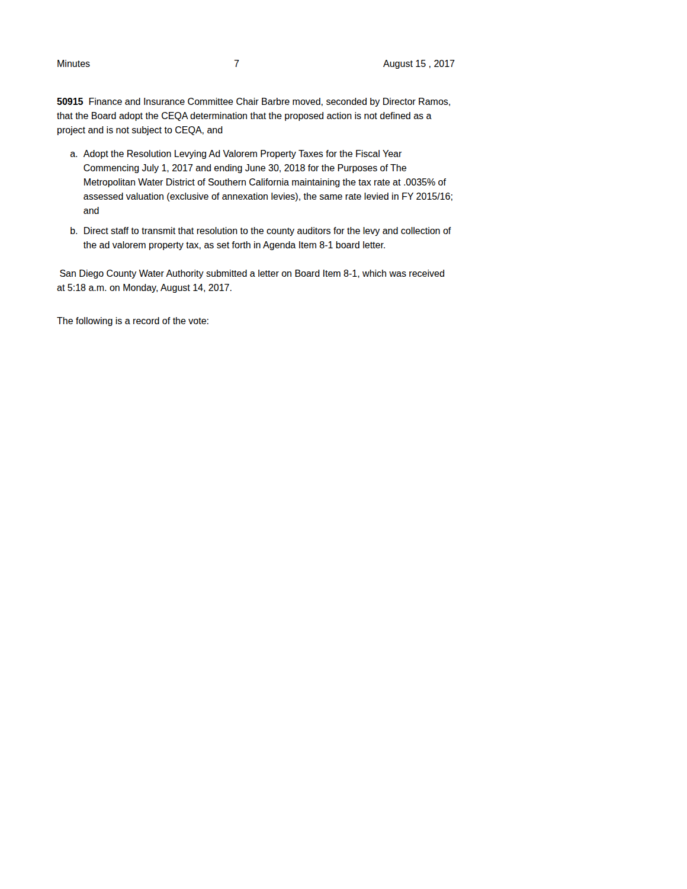Minutes 7 August 15 , 2017
50915 Finance and Insurance Committee Chair Barbre moved, seconded by Director Ramos, that the Board adopt the CEQA determination that the proposed action is not defined as a project and is not subject to CEQA, and
Adopt the Resolution Levying Ad Valorem Property Taxes for the Fiscal Year Commencing July 1, 2017 and ending June 30, 2018 for the Purposes of The Metropolitan Water District of Southern California maintaining the tax rate at .0035% of assessed valuation (exclusive of annexation levies), the same rate levied in FY 2015/16; and
Direct staff to transmit that resolution to the county auditors for the levy and collection of the ad valorem property tax, as set forth in Agenda Item 8-1 board letter.
San Diego County Water Authority submitted a letter on Board Item 8-1, which was received at 5:18 a.m. on Monday, August 14, 2017.
The following is a record of the vote: